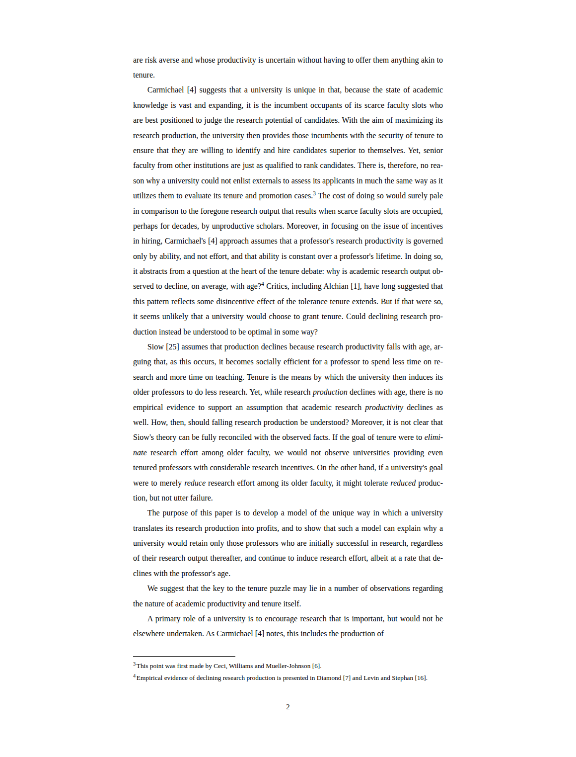are risk averse and whose productivity is uncertain without having to offer them anything akin to tenure.
Carmichael [4] suggests that a university is unique in that, because the state of academic knowledge is vast and expanding, it is the incumbent occupants of its scarce faculty slots who are best positioned to judge the research potential of candidates. With the aim of maximizing its research production, the university then provides those incumbents with the security of tenure to ensure that they are willing to identify and hire candidates superior to themselves. Yet, senior faculty from other institutions are just as qualified to rank candidates. There is, therefore, no reason why a university could not enlist externals to assess its applicants in much the same way as it utilizes them to evaluate its tenure and promotion cases.3 The cost of doing so would surely pale in comparison to the foregone research output that results when scarce faculty slots are occupied, perhaps for decades, by unproductive scholars. Moreover, in focusing on the issue of incentives in hiring, Carmichael's [4] approach assumes that a professor's research productivity is governed only by ability, and not effort, and that ability is constant over a professor's lifetime. In doing so, it abstracts from a question at the heart of the tenure debate: why is academic research output observed to decline, on average, with age?4 Critics, including Alchian [1], have long suggested that this pattern reflects some disincentive effect of the tolerance tenure extends. But if that were so, it seems unlikely that a university would choose to grant tenure. Could declining research production instead be understood to be optimal in some way?
Siow [25] assumes that production declines because research productivity falls with age, arguing that, as this occurs, it becomes socially efficient for a professor to spend less time on research and more time on teaching. Tenure is the means by which the university then induces its older professors to do less research. Yet, while research production declines with age, there is no empirical evidence to support an assumption that academic research productivity declines as well. How, then, should falling research production be understood? Moreover, it is not clear that Siow's theory can be fully reconciled with the observed facts. If the goal of tenure were to eliminate research effort among older faculty, we would not observe universities providing even tenured professors with considerable research incentives. On the other hand, if a university's goal were to merely reduce research effort among its older faculty, it might tolerate reduced production, but not utter failure.
The purpose of this paper is to develop a model of the unique way in which a university translates its research production into profits, and to show that such a model can explain why a university would retain only those professors who are initially successful in research, regardless of their research output thereafter, and continue to induce research effort, albeit at a rate that declines with the professor's age.
We suggest that the key to the tenure puzzle may lie in a number of observations regarding the nature of academic productivity and tenure itself.
A primary role of a university is to encourage research that is important, but would not be elsewhere undertaken. As Carmichael [4] notes, this includes the production of
3 This point was first made by Ceci, Williams and Mueller-Johnson [6].
4 Empirical evidence of declining research production is presented in Diamond [7] and Levin and Stephan [16].
2